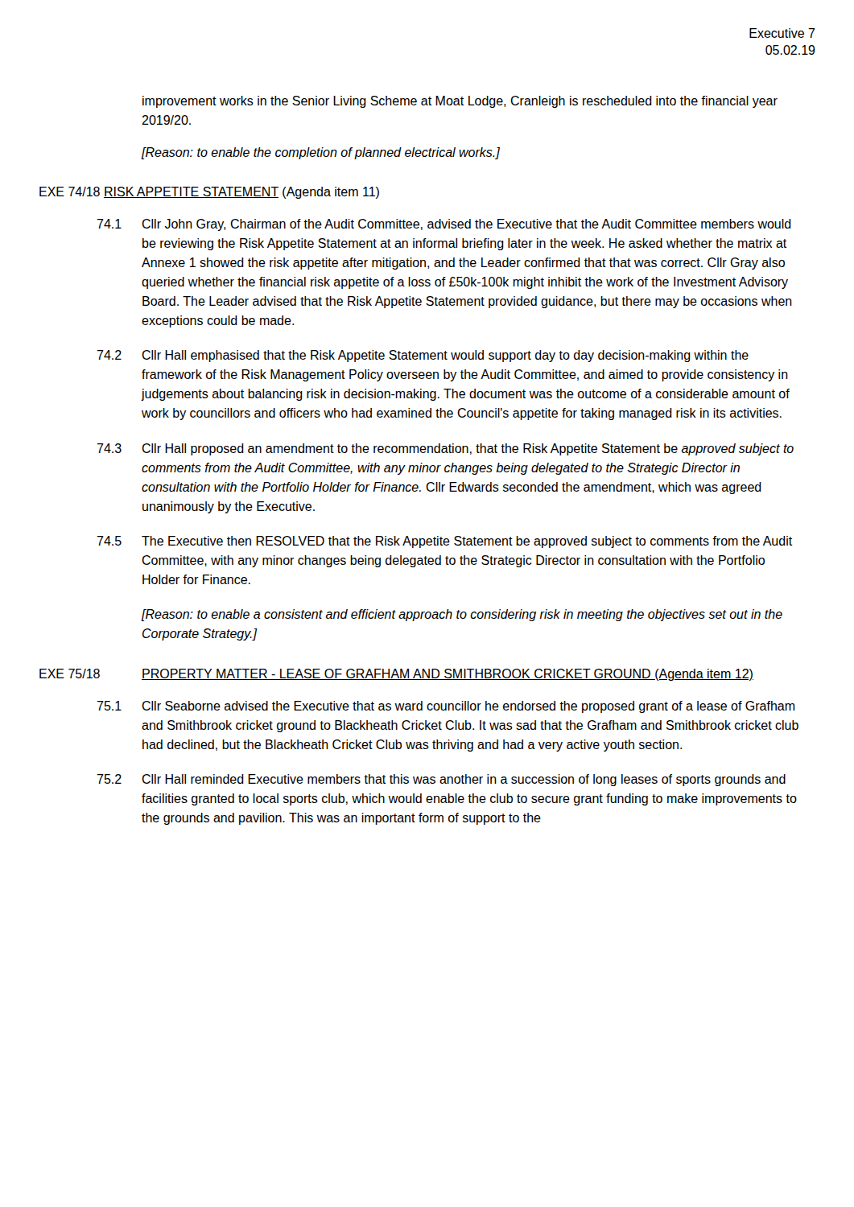Executive 7
05.02.19
improvement works in the Senior Living Scheme at Moat Lodge, Cranleigh is rescheduled into the financial year 2019/20.
[Reason: to enable the completion of planned electrical works.]
EXE 74/18 RISK APPETITE STATEMENT (Agenda item 11)
74.1
Cllr John Gray, Chairman of the Audit Committee, advised the Executive that the Audit Committee members would be reviewing the Risk Appetite Statement at an informal briefing later in the week. He asked whether the matrix at Annexe 1 showed the risk appetite after mitigation, and the Leader confirmed that that was correct. Cllr Gray also queried whether the financial risk appetite of a loss of £50k-100k might inhibit the work of the Investment Advisory Board. The Leader advised that the Risk Appetite Statement provided guidance, but there may be occasions when exceptions could be made.
74.2
Cllr Hall emphasised that the Risk Appetite Statement would support day to day decision-making within the framework of the Risk Management Policy overseen by the Audit Committee, and aimed to provide consistency in judgements about balancing risk in decision-making. The document was the outcome of a considerable amount of work by councillors and officers who had examined the Council's appetite for taking managed risk in its activities.
74.3
Cllr Hall proposed an amendment to the recommendation, that the Risk Appetite Statement be approved subject to comments from the Audit Committee, with any minor changes being delegated to the Strategic Director in consultation with the Portfolio Holder for Finance. Cllr Edwards seconded the amendment, which was agreed unanimously by the Executive.
74.5
The Executive then RESOLVED that the Risk Appetite Statement be approved subject to comments from the Audit Committee, with any minor changes being delegated to the Strategic Director in consultation with the Portfolio Holder for Finance.
[Reason: to enable a consistent and efficient approach to considering risk in meeting the objectives set out in the Corporate Strategy.]
EXE 75/18
PROPERTY MATTER - LEASE OF GRAFHAM AND SMITHBROOK CRICKET GROUND (Agenda item 12)
75.1
Cllr Seaborne advised the Executive that as ward councillor he endorsed the proposed grant of a lease of Grafham and Smithbrook cricket ground to Blackheath Cricket Club. It was sad that the Grafham and Smithbrook cricket club had declined, but the Blackheath Cricket Club was thriving and had a very active youth section.
75.2
Cllr Hall reminded Executive members that this was another in a succession of long leases of sports grounds and facilities granted to local sports club, which would enable the club to secure grant funding to make improvements to the grounds and pavilion. This was an important form of support to the